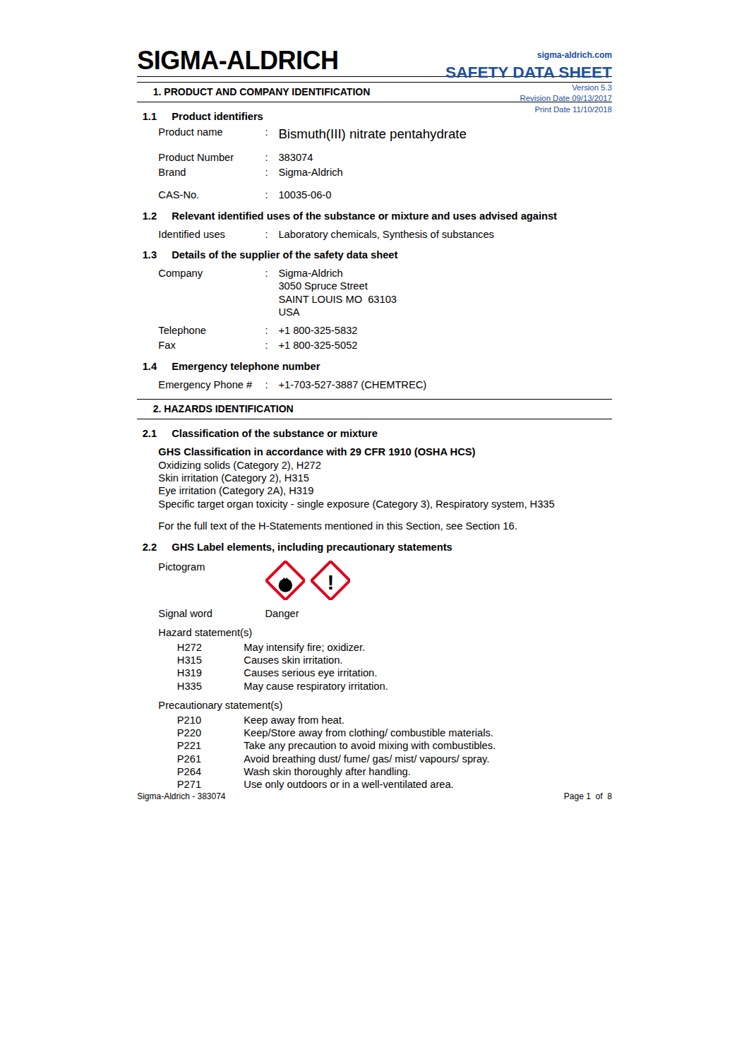SIGMA-ALDRICH
sigma-aldrich.com
SAFETY DATA SHEET
Version 5.3
Revision Date 09/13/2017
Print Date 11/10/2018
1. PRODUCT AND COMPANY IDENTIFICATION
1.1
Product identifiers
Product name
:
Bismuth(III) nitrate pentahydrate
Product Number
:
383074
Brand
:
Sigma-Aldrich
CAS-No.
:
10035-06-0
1.2
Relevant identified uses of the substance or mixture and uses advised against
Identified uses
:
Laboratory chemicals, Synthesis of substances
1.3
Details of the supplier of the safety data sheet
Company
:
Sigma-Aldrich
3050 Spruce Street
SAINT LOUIS MO 63103
USA
Telephone
:
+1 800-325-5832
Fax
:
+1 800-325-5052
1.4
Emergency telephone number
Emergency Phone #
:
+1-703-527-3887 (CHEMTREC)
2. HAZARDS IDENTIFICATION
2.1
Classification of the substance or mixture
GHS Classification in accordance with 29 CFR 1910 (OSHA HCS)
Oxidizing solids (Category 2), H272
Skin irritation (Category 2), H315
Eye irritation (Category 2A), H319
Specific target organ toxicity - single exposure (Category 3), Respiratory system, H335
For the full text of the H-Statements mentioned in this Section, see Section 16.
2.2
GHS Label elements, including precautionary statements
Pictogram
!
Signal word
Danger
Hazard statement(s)
H272
May intensify fire; oxidizer.
H315
Causes skin irritation.
H319
Causes serious eye irritation.
H335
May cause respiratory irritation.
Precautionary statement(s)
P210
Keep away from heat.
P220
Keep/Store away from clothing/ combustible materials.
P221
Take any precaution to avoid mixing with combustibles.
P261
Avoid breathing dust/ fume/ gas/ mist/ vapours/ spray.
P264
Wash skin thoroughly after handling.
P271
Use only outdoors or in a well-ventilated area.
Sigma-Aldrich - 383074
Page 1 of 8